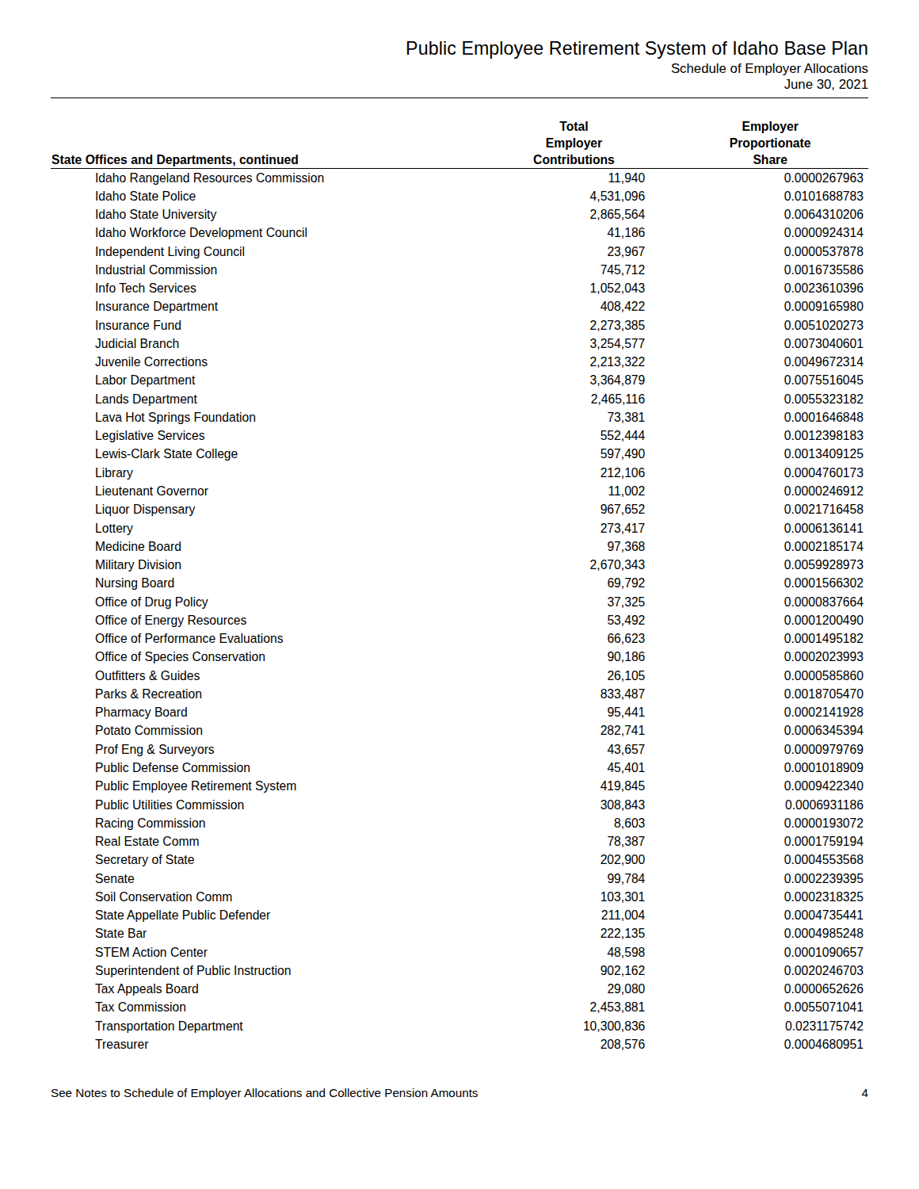Public Employee Retirement System of Idaho Base Plan
Schedule of Employer Allocations
June 30, 2021
| | Total | Employer |
| --- | --- | --- |
| | Employer | Proportionate |
| State Offices and Departments, continued | Contributions | Share |
| Idaho Rangeland Resources Commission | 11,940 | 0.0000267963 |
| Idaho State Police | 4,531,096 | 0.0101688783 |
| Idaho State University | 2,865,564 | 0.0064310206 |
| Idaho Workforce Development Council | 41,186 | 0.0000924314 |
| Independent Living Council | 23,967 | 0.0000537878 |
| Industrial Commission | 745,712 | 0.0016735586 |
| Info Tech Services | 1,052,043 | 0.0023610396 |
| Insurance Department | 408,422 | 0.0009165980 |
| Insurance Fund | 2,273,385 | 0.0051020273 |
| Judicial Branch | 3,254,577 | 0.0073040601 |
| Juvenile Corrections | 2,213,322 | 0.0049672314 |
| Labor Department | 3,364,879 | 0.0075516045 |
| Lands Department | 2,465,116 | 0.0055323182 |
| Lava Hot Springs Foundation | 73,381 | 0.0001646848 |
| Legislative Services | 552,444 | 0.0012398183 |
| Lewis-Clark State College | 597,490 | 0.0013409125 |
| Library | 212,106 | 0.0004760173 |
| Lieutenant Governor | 11,002 | 0.0000246912 |
| Liquor Dispensary | 967,652 | 0.0021716458 |
| Lottery | 273,417 | 0.0006136141 |
| Medicine Board | 97,368 | 0.0002185174 |
| Military Division | 2,670,343 | 0.0059928973 |
| Nursing Board | 69,792 | 0.0001566302 |
| Office of Drug Policy | 37,325 | 0.0000837664 |
| Office of Energy Resources | 53,492 | 0.0001200490 |
| Office of Performance Evaluations | 66,623 | 0.0001495182 |
| Office of Species Conservation | 90,186 | 0.0002023993 |
| Outfitters & Guides | 26,105 | 0.0000585860 |
| Parks & Recreation | 833,487 | 0.0018705470 |
| Pharmacy Board | 95,441 | 0.0002141928 |
| Potato Commission | 282,741 | 0.0006345394 |
| Prof Eng & Surveyors | 43,657 | 0.0000979769 |
| Public Defense Commission | 45,401 | 0.0001018909 |
| Public Employee Retirement System | 419,845 | 0.0009422340 |
| Public Utilities Commission | 308,843 | 0.0006931186 |
| Racing Commission | 8,603 | 0.0000193072 |
| Real Estate Comm | 78,387 | 0.0001759194 |
| Secretary of State | 202,900 | 0.0004553568 |
| Senate | 99,784 | 0.0002239395 |
| Soil Conservation Comm | 103,301 | 0.0002318325 |
| State Appellate Public Defender | 211,004 | 0.0004735441 |
| State Bar | 222,135 | 0.0004985248 |
| STEM Action Center | 48,598 | 0.0001090657 |
| Superintendent of Public Instruction | 902,162 | 0.0020246703 |
| Tax Appeals Board | 29,080 | 0.0000652626 |
| Tax Commission | 2,453,881 | 0.0055071041 |
| Transportation Department | 10,300,836 | 0.0231175742 |
| Treasurer | 208,576 | 0.0004680951 |
See Notes to Schedule of Employer Allocations and Collective Pension Amounts 4